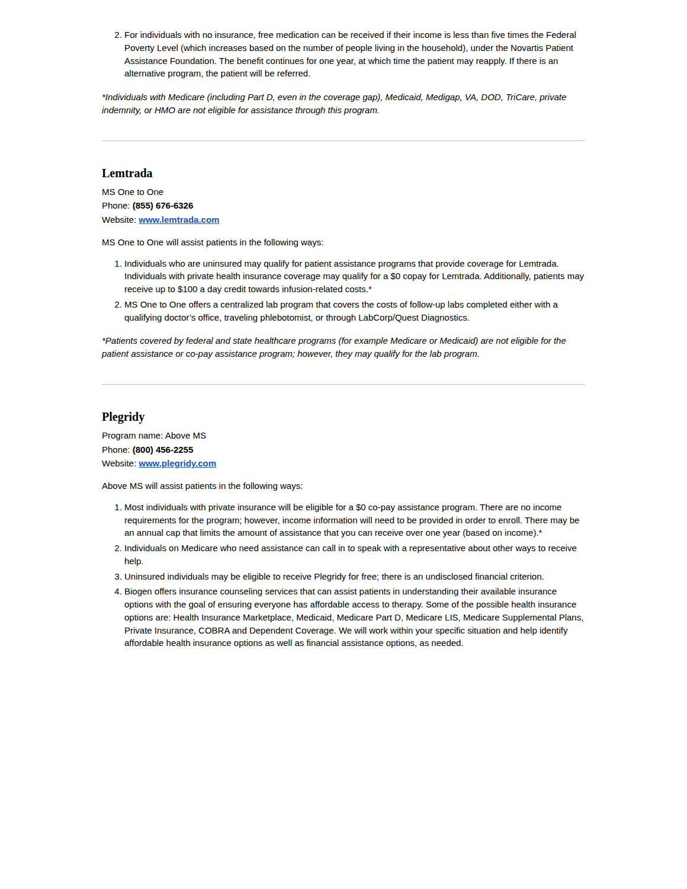For individuals with no insurance, free medication can be received if their income is less than five times the Federal Poverty Level (which increases based on the number of people living in the household), under the Novartis Patient Assistance Foundation. The benefit continues for one year, at which time the patient may reapply. If there is an alternative program, the patient will be referred.
*Individuals with Medicare (including Part D, even in the coverage gap), Medicaid, Medigap, VA, DOD, TriCare, private indemnity, or HMO are not eligible for assistance through this program.
Lemtrada
MS One to One
Phone: (855) 676-6326
Website: www.lemtrada.com
MS One to One will assist patients in the following ways:
Individuals who are uninsured may qualify for patient assistance programs that provide coverage for Lemtrada. Individuals with private health insurance coverage may qualify for a $0 copay for Lemtrada. Additionally, patients may receive up to $100 a day credit towards infusion-related costs.*
MS One to One offers a centralized lab program that covers the costs of follow-up labs completed either with a qualifying doctor’s office, traveling phlebotomist, or through LabCorp/Quest Diagnostics.
*Patients covered by federal and state healthcare programs (for example Medicare or Medicaid) are not eligible for the patient assistance or co-pay assistance program; however, they may qualify for the lab program.
Plegridy
Program name: Above MS
Phone: (800) 456-2255
Website: www.plegridy.com
Above MS will assist patients in the following ways:
Most individuals with private insurance will be eligible for a $0 co-pay assistance program. There are no income requirements for the program; however, income information will need to be provided in order to enroll. There may be an annual cap that limits the amount of assistance that you can receive over one year (based on income).*
Individuals on Medicare who need assistance can call in to speak with a representative about other ways to receive help.
Uninsured individuals may be eligible to receive Plegridy for free; there is an undisclosed financial criterion.
Biogen offers insurance counseling services that can assist patients in understanding their available insurance options with the goal of ensuring everyone has affordable access to therapy. Some of the possible health insurance options are: Health Insurance Marketplace, Medicaid, Medicare Part D, Medicare LIS, Medicare Supplemental Plans, Private Insurance, COBRA and Dependent Coverage. We will work within your specific situation and help identify affordable health insurance options as well as financial assistance options, as needed.